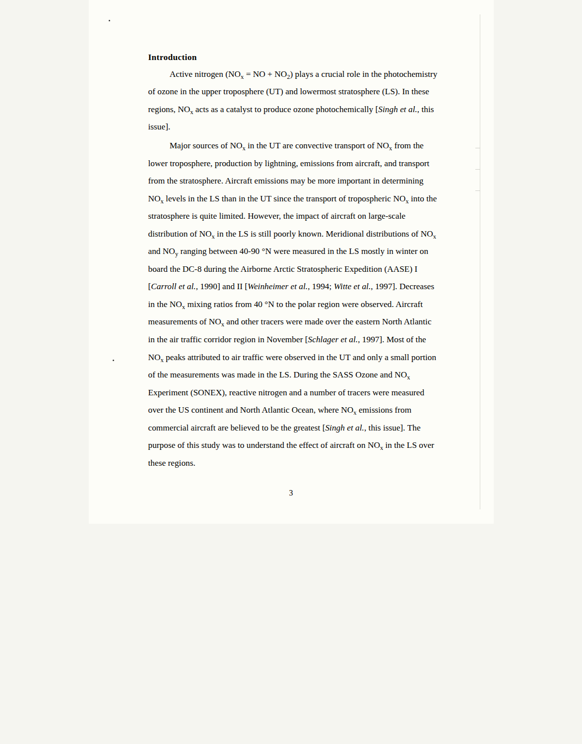Introduction
Active nitrogen (NOx = NO + NO2) plays a crucial role in the photochemistry of ozone in the upper troposphere (UT) and lowermost stratosphere (LS). In these regions, NOx acts as a catalyst to produce ozone photochemically [Singh et al., this issue].
Major sources of NOx in the UT are convective transport of NOx from the lower troposphere, production by lightning, emissions from aircraft, and transport from the stratosphere. Aircraft emissions may be more important in determining NOx levels in the LS than in the UT since the transport of tropospheric NOx into the stratosphere is quite limited. However, the impact of aircraft on large-scale distribution of NOx in the LS is still poorly known. Meridional distributions of NOx and NOy ranging between 40-90 °N were measured in the LS mostly in winter on board the DC-8 during the Airborne Arctic Stratospheric Expedition (AASE) I [Carroll et al., 1990] and II [Weinheimer et al., 1994; Witte et al., 1997]. Decreases in the NOx mixing ratios from 40 °N to the polar region were observed. Aircraft measurements of NOx and other tracers were made over the eastern North Atlantic in the air traffic corridor region in November [Schlager et al., 1997]. Most of the NOx peaks attributed to air traffic were observed in the UT and only a small portion of the measurements was made in the LS. During the SASS Ozone and NOx Experiment (SONEX), reactive nitrogen and a number of tracers were measured over the US continent and North Atlantic Ocean, where NOx emissions from commercial aircraft are believed to be the greatest [Singh et al., this issue]. The purpose of this study was to understand the effect of aircraft on NOx in the LS over these regions.
3